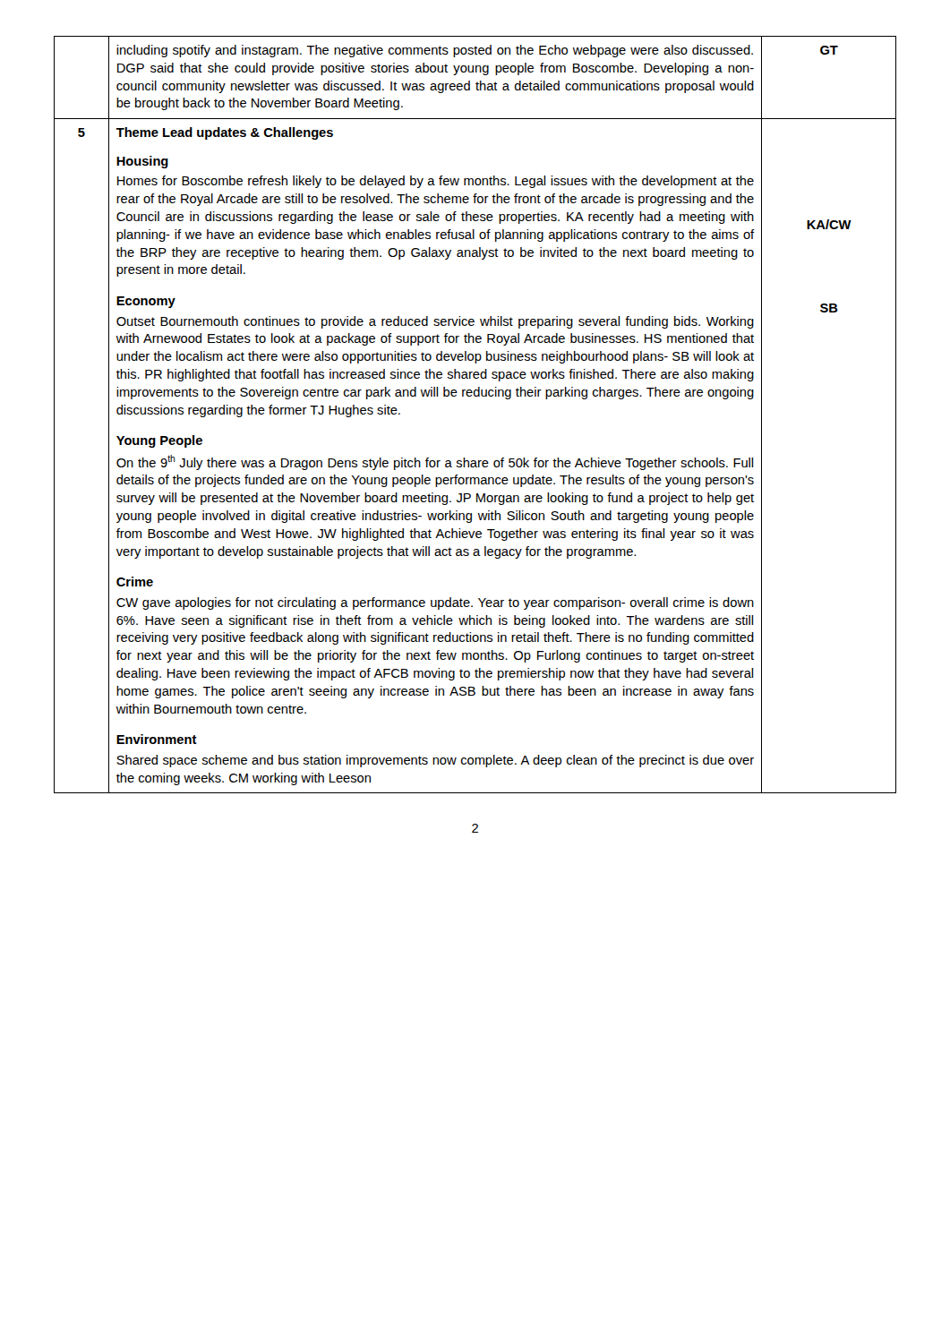| | including spotify and instagram. The negative comments posted on the Echo webpage were also discussed. DGP said that she could provide positive stories about young people from Boscombe. Developing a non-council community newsletter was discussed. It was agreed that a detailed communications proposal would be brought back to the November Board Meeting. | GT |
| 5 | Theme Lead updates & Challenges Housing Homes for Boscombe refresh likely to be delayed by a few months. Legal issues with the development at the rear of the Royal Arcade are still to be resolved. The scheme for the front of the arcade is progressing and the Council are in discussions regarding the lease or sale of these properties. KA recently had a meeting with planning- if we have an evidence base which enables refusal of planning applications contrary to the aims of the BRP they are receptive to hearing them. Op Galaxy analyst to be invited to the next board meeting to present in more detail. Economy Outset Bournemouth continues to provide a reduced service whilst preparing several funding bids. Working with Arnewood Estates to look at a package of support for the Royal Arcade businesses. HS mentioned that under the localism act there were also opportunities to develop business neighbourhood plans- SB will look at this. PR highlighted that footfall has increased since the shared space works finished. There are also making improvements to the Sovereign centre car park and will be reducing their parking charges. There are ongoing discussions regarding the former TJ Hughes site. Young People On the 9 th July there was a Dragon Dens style pitch for a share of 50k for the Achieve Together schools. Full details of the projects funded are on the Young people performance update. The results of the young person's survey will be presented at the November board meeting. JP Morgan are looking to fund a project to help get young people involved in digital creative industries- working with Silicon South and targeting young people from Boscombe and West Howe. JW highlighted that Achieve Together was entering its final year so it was very important to develop sustainable projects that will act as a legacy for the programme. Crime CW gave apologies for not circulating a performance update. Year to year comparison- overall crime is down 6%. Have seen a significant rise in theft from a vehicle which is being looked into. The wardens are still receiving very positive feedback along with significant reductions in retail theft. There is no funding committed for next year and this will be the priority for the next few months. Op Furlong continues to target on-street dealing. Have been reviewing the impact of AFCB moving to the premiership now that they have had several home games. The police aren't seeing any increase in ASB but there has been an increase in away fans within Bournemouth town centre. Environment Shared space scheme and bus station improvements now complete. A deep clean of the precinct is due over the coming weeks. CM working with Leeson | KA/CW SB |
2